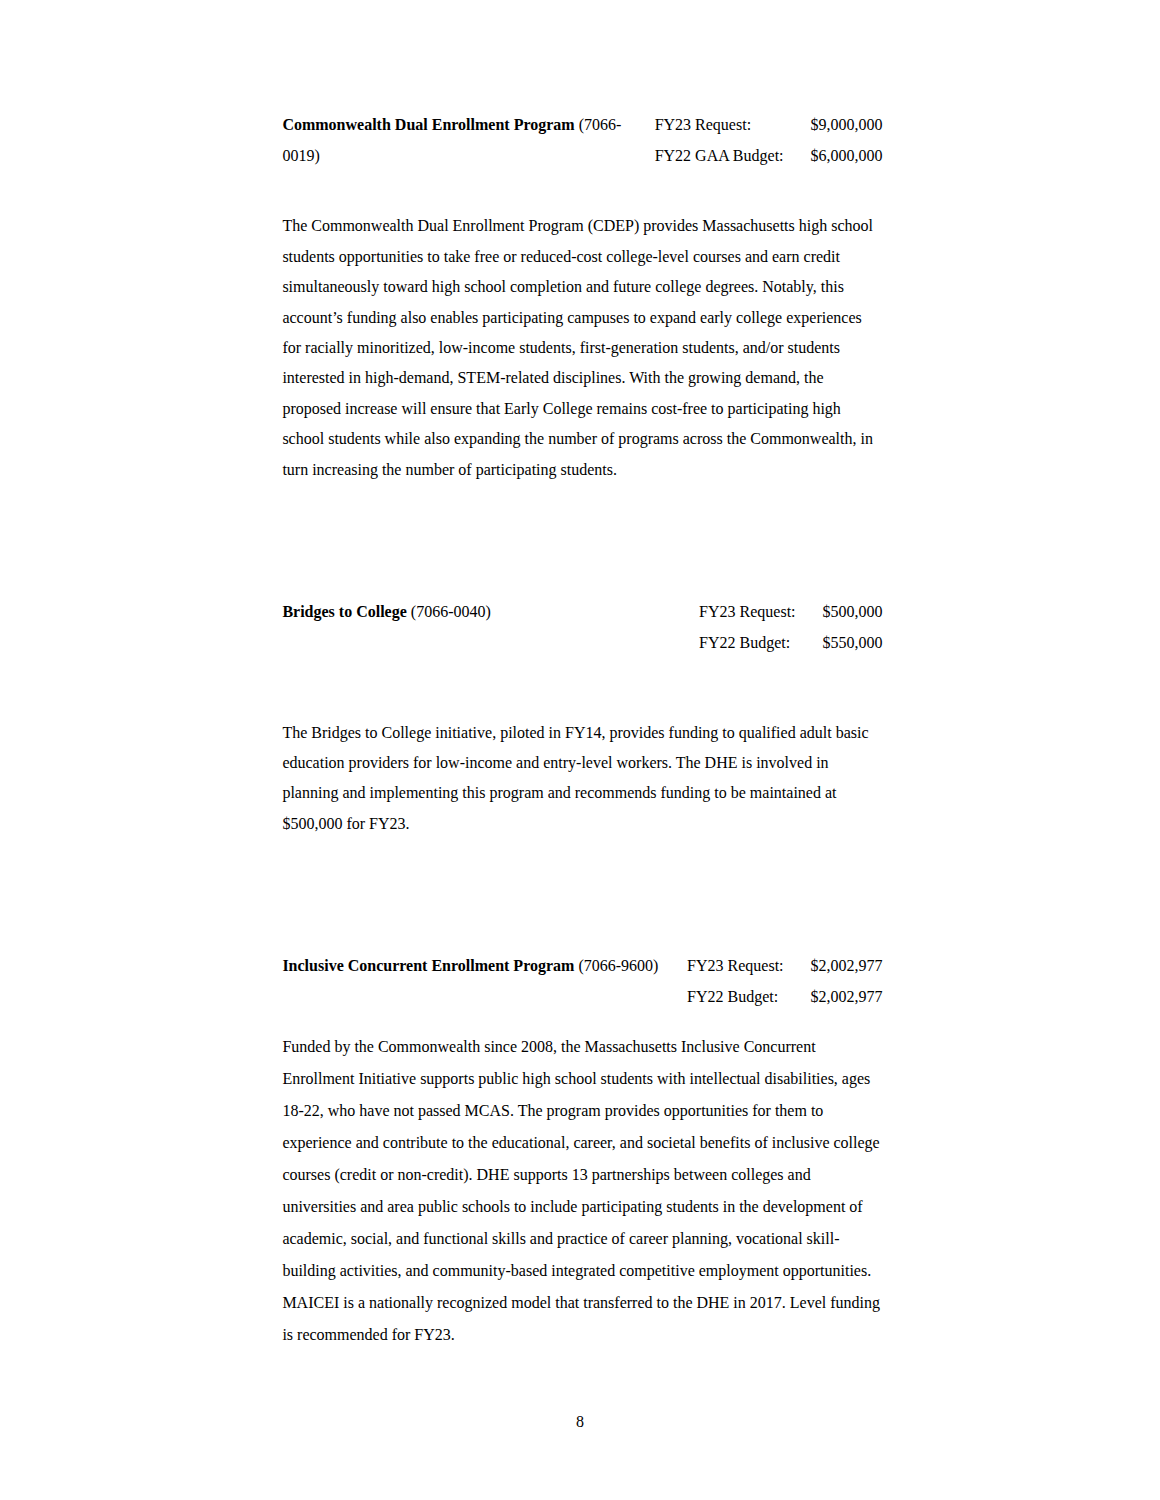Commonwealth Dual Enrollment Program (7066-0019)
| FY23 Request: | $9,000,000 |
| FY22 GAA Budget: | $6,000,000 |
The Commonwealth Dual Enrollment Program (CDEP) provides Massachusetts high school students opportunities to take free or reduced-cost college-level courses and earn credit simultaneously toward high school completion and future college degrees. Notably, this account’s funding also enables participating campuses to expand early college experiences for racially minoritized, low-income students, first-generation students, and/or students interested in high-demand, STEM-related disciplines. With the growing demand, the proposed increase will ensure that Early College remains cost-free to participating high school students while also expanding the number of programs across the Commonwealth, in turn increasing the number of participating students.
Bridges to College (7066-0040)
| FY23 Request: | $500,000 |
| FY22 Budget: | $550,000 |
The Bridges to College initiative, piloted in FY14, provides funding to qualified adult basic education providers for low-income and entry-level workers. The DHE is involved in planning and implementing this program and recommends funding to be maintained at $500,000 for FY23.
Inclusive Concurrent Enrollment Program (7066-9600)
| FY23 Request: | $2,002,977 |
| FY22 Budget: | $2,002,977 |
Funded by the Commonwealth since 2008, the Massachusetts Inclusive Concurrent Enrollment Initiative supports public high school students with intellectual disabilities, ages 18-22, who have not passed MCAS. The program provides opportunities for them to experience and contribute to the educational, career, and societal benefits of inclusive college courses (credit or non-credit). DHE supports 13 partnerships between colleges and universities and area public schools to include participating students in the development of academic, social, and functional skills and practice of career planning, vocational skill-building activities, and community-based integrated competitive employment opportunities. MAICEI is a nationally recognized model that transferred to the DHE in 2017. Level funding is recommended for FY23.
8